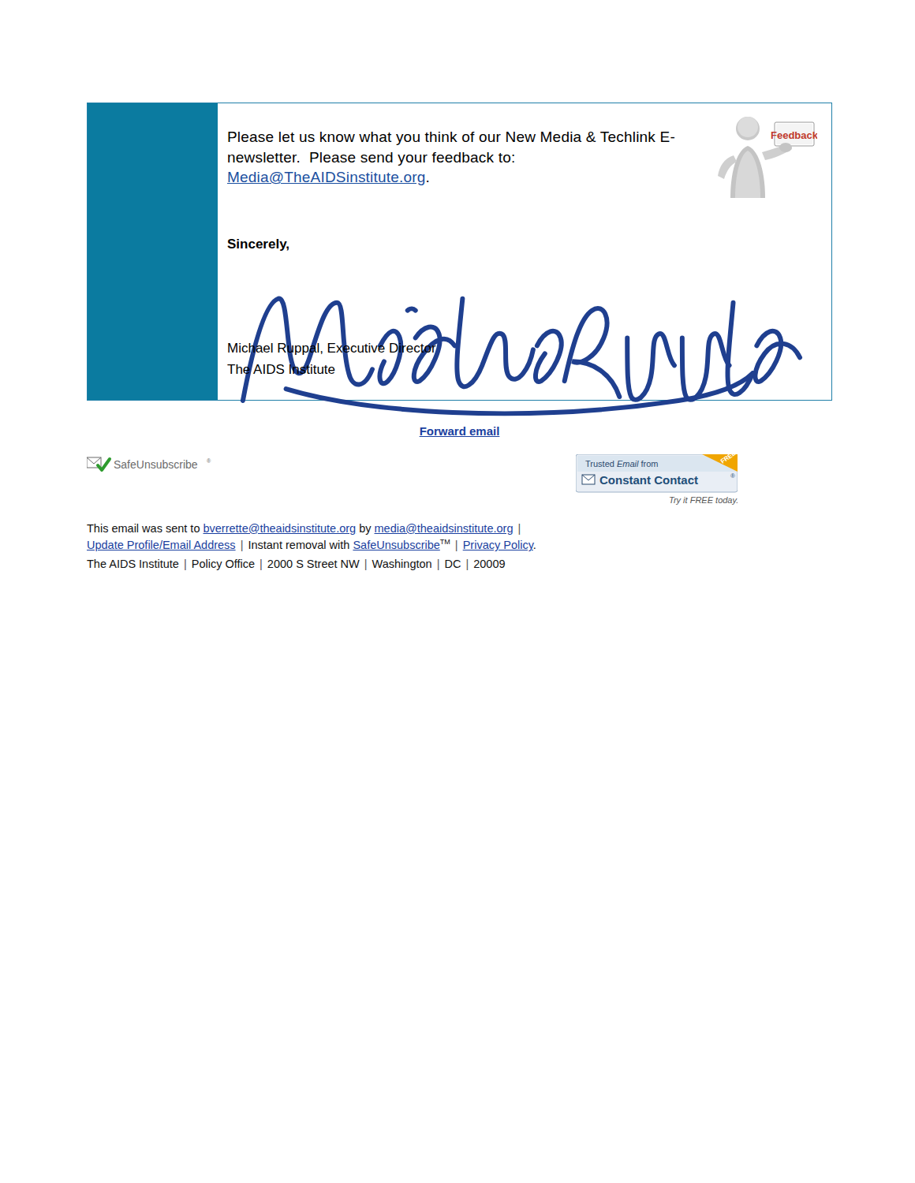Feedback
Please let us know what you think of our New Media & Techlink E-newsletter. Please send your feedback to: Media@TheAIDSinstitute.org.
Sincerely,
Michael Ruppal, Executive Director
The AIDS Institute
Forward email
SafeUnsubscribe ®
Trusted Email from Constant Contact ® FREE Try it FREE today.
This email was sent to bverrette@theaidsinstitute.org by media@theaidsinstitute.org |
Update Profile/Email Address | Instant removal with SafeUnsubscribeTM | Privacy Policy.
The AIDS Institute | Policy Office | 2000 S Street NW | Washington | DC | 20009